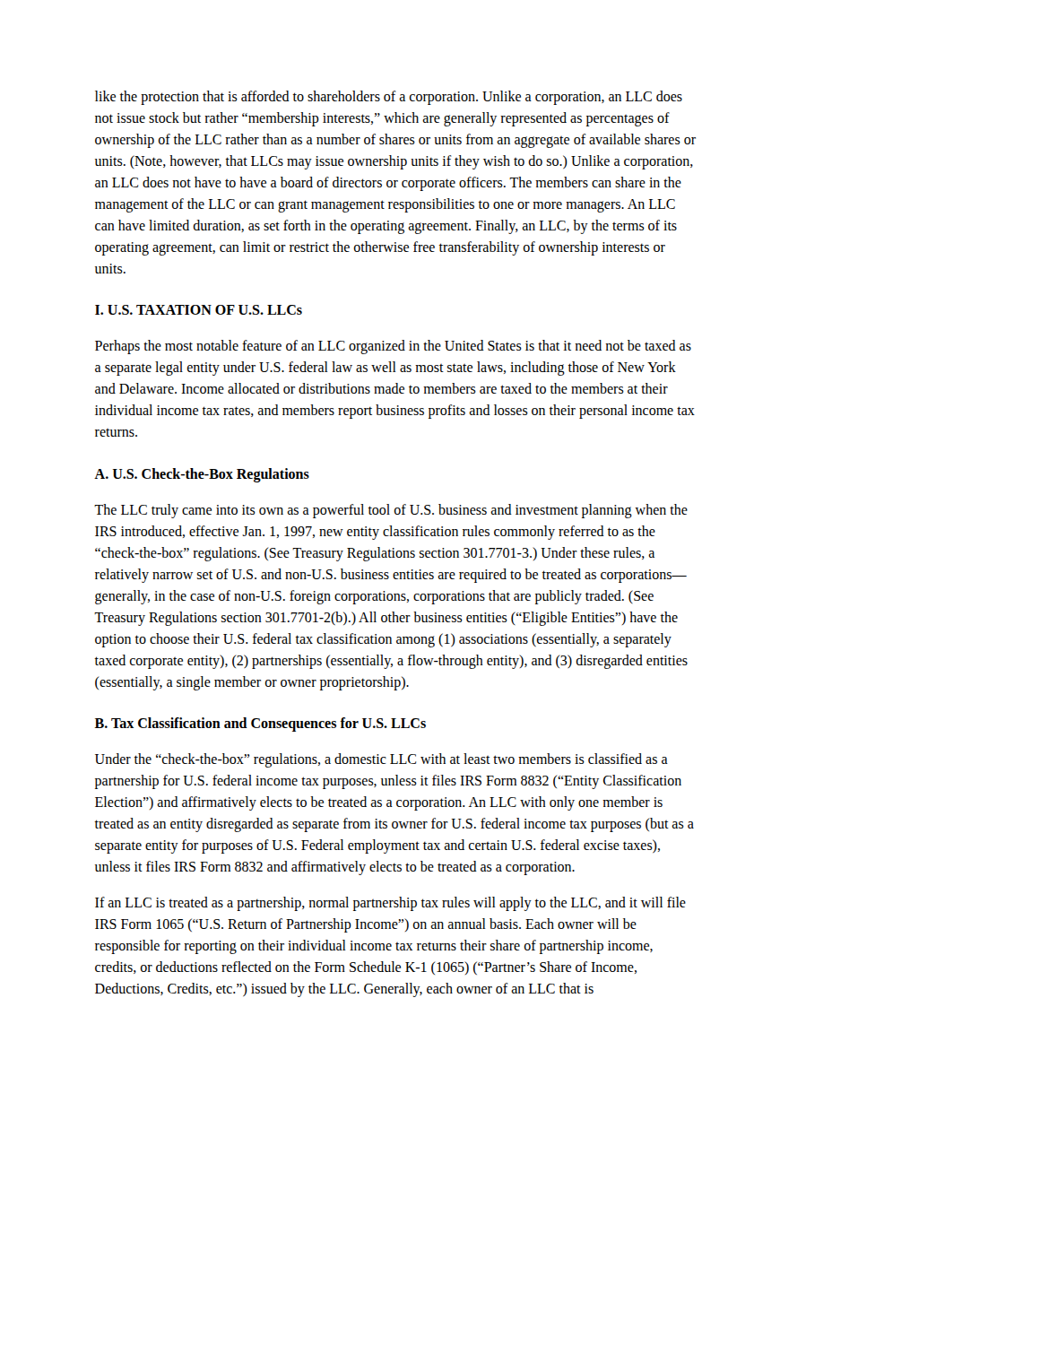like the protection that is afforded to shareholders of a corporation. Unlike a corporation, an LLC does not issue stock but rather “membership interests,” which are generally represented as percentages of ownership of the LLC rather than as a number of shares or units from an aggregate of available shares or units. (Note, however, that LLCs may issue ownership units if they wish to do so.) Unlike a corporation, an LLC does not have to have a board of directors or corporate officers. The members can share in the management of the LLC or can grant management responsibilities to one or more managers. An LLC can have limited duration, as set forth in the operating agreement. Finally, an LLC, by the terms of its operating agreement, can limit or restrict the otherwise free transferability of ownership interests or units.
I. U.S. TAXATION OF U.S. LLCs
Perhaps the most notable feature of an LLC organized in the United States is that it need not be taxed as a separate legal entity under U.S. federal law as well as most state laws, including those of New York and Delaware. Income allocated or distributions made to members are taxed to the members at their individual income tax rates, and members report business profits and losses on their personal income tax returns.
A. U.S. Check-the-Box Regulations
The LLC truly came into its own as a powerful tool of U.S. business and investment planning when the IRS introduced, effective Jan. 1, 1997, new entity classification rules commonly referred to as the “check-the-box” regulations. (See Treasury Regulations section 301.7701-3.) Under these rules, a relatively narrow set of U.S. and non-U.S. business entities are required to be treated as corporations—generally, in the case of non-U.S. foreign corporations, corporations that are publicly traded. (See Treasury Regulations section 301.7701-2(b).) All other business entities (“Eligible Entities”) have the option to choose their U.S. federal tax classification among (1) associations (essentially, a separately taxed corporate entity), (2) partnerships (essentially, a flow-through entity), and (3) disregarded entities (essentially, a single member or owner proprietorship).
B. Tax Classification and Consequences for U.S. LLCs
Under the “check-the-box” regulations, a domestic LLC with at least two members is classified as a partnership for U.S. federal income tax purposes, unless it files IRS Form 8832 (“Entity Classification Election”) and affirmatively elects to be treated as a corporation. An LLC with only one member is treated as an entity disregarded as separate from its owner for U.S. federal income tax purposes (but as a separate entity for purposes of U.S. Federal employment tax and certain U.S. federal excise taxes), unless it files IRS Form 8832 and affirmatively elects to be treated as a corporation.
If an LLC is treated as a partnership, normal partnership tax rules will apply to the LLC, and it will file IRS Form 1065 (“U.S. Return of Partnership Income”) on an annual basis. Each owner will be responsible for reporting on their individual income tax returns their share of partnership income, credits, or deductions reflected on the Form Schedule K-1 (1065) (“Partner’s Share of Income, Deductions, Credits, etc.”) issued by the LLC. Generally, each owner of an LLC that is